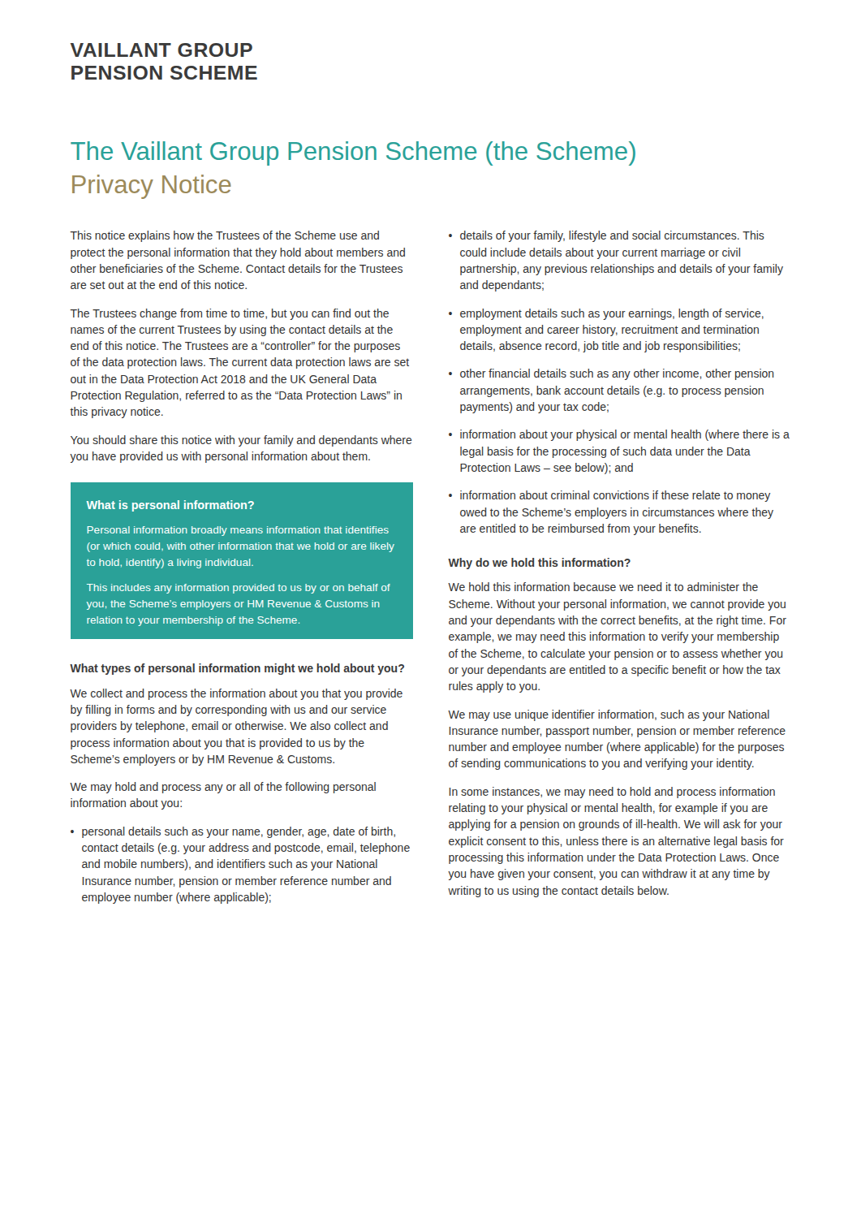Vaillant Group Pension Scheme
The Vaillant Group Pension Scheme (the Scheme) Privacy Notice
This notice explains how the Trustees of the Scheme use and protect the personal information that they hold about members and other beneficiaries of the Scheme. Contact details for the Trustees are set out at the end of this notice.
The Trustees change from time to time, but you can find out the names of the current Trustees by using the contact details at the end of this notice. The Trustees are a “controller” for the purposes of the data protection laws. The current data protection laws are set out in the Data Protection Act 2018 and the UK General Data Protection Regulation, referred to as the “Data Protection Laws” in this privacy notice.
You should share this notice with your family and dependants where you have provided us with personal information about them.
What is personal information?
Personal information broadly means information that identifies (or which could, with other information that we hold or are likely to hold, identify) a living individual.
This includes any information provided to us by or on behalf of you, the Scheme’s employers or HM Revenue & Customs in relation to your membership of the Scheme.
What types of personal information might we hold about you?
We collect and process the information about you that you provide by filling in forms and by corresponding with us and our service providers by telephone, email or otherwise. We also collect and process information about you that is provided to us by the Scheme’s employers or by HM Revenue & Customs.
We may hold and process any or all of the following personal information about you:
personal details such as your name, gender, age, date of birth, contact details (e.g. your address and postcode, email, telephone and mobile numbers), and identifiers such as your National Insurance number, pension or member reference number and employee number (where applicable);
details of your family, lifestyle and social circumstances. This could include details about your current marriage or civil partnership, any previous relationships and details of your family and dependants;
employment details such as your earnings, length of service, employment and career history, recruitment and termination details, absence record, job title and job responsibilities;
other financial details such as any other income, other pension arrangements, bank account details (e.g. to process pension payments) and your tax code;
information about your physical or mental health (where there is a legal basis for the processing of such data under the Data Protection Laws – see below); and
information about criminal convictions if these relate to money owed to the Scheme’s employers in circumstances where they are entitled to be reimbursed from your benefits.
Why do we hold this information?
We hold this information because we need it to administer the Scheme. Without your personal information, we cannot provide you and your dependants with the correct benefits, at the right time. For example, we may need this information to verify your membership of the Scheme, to calculate your pension or to assess whether you or your dependants are entitled to a specific benefit or how the tax rules apply to you.
We may use unique identifier information, such as your National Insurance number, passport number, pension or member reference number and employee number (where applicable) for the purposes of sending communications to you and verifying your identity.
In some instances, we may need to hold and process information relating to your physical or mental health, for example if you are applying for a pension on grounds of ill-health. We will ask for your explicit consent to this, unless there is an alternative legal basis for processing this information under the Data Protection Laws. Once you have given your consent, you can withdraw it at any time by writing to us using the contact details below.